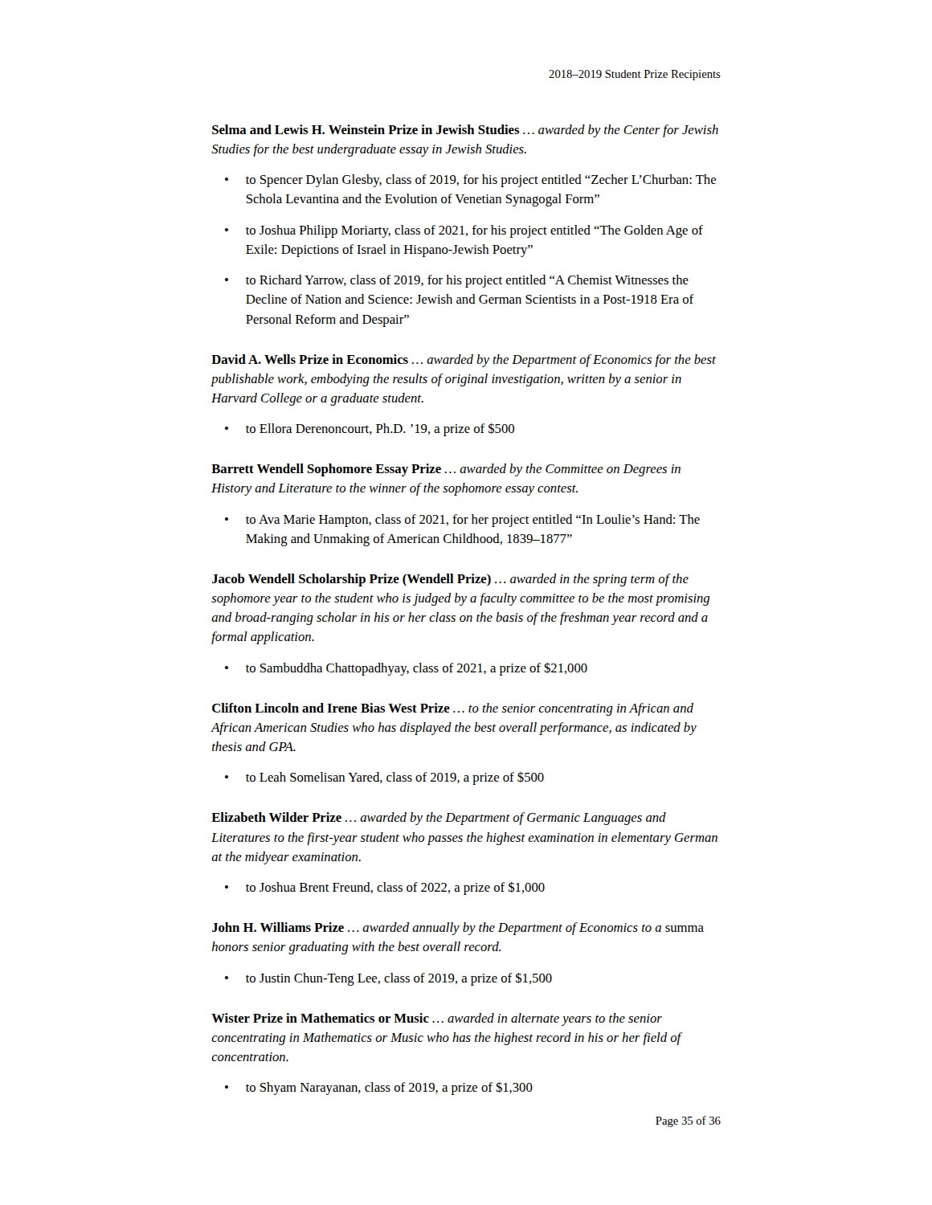2018–2019 Student Prize Recipients
Selma and Lewis H. Weinstein Prize in Jewish Studies … awarded by the Center for Jewish Studies for the best undergraduate essay in Jewish Studies.
to Spencer Dylan Glesby, class of 2019, for his project entitled “Zecher L’Churban: The Schola Levantina and the Evolution of Venetian Synagogal Form”
to Joshua Philipp Moriarty, class of 2021, for his project entitled “The Golden Age of Exile: Depictions of Israel in Hispano-Jewish Poetry”
to Richard Yarrow, class of 2019, for his project entitled “A Chemist Witnesses the Decline of Nation and Science: Jewish and German Scientists in a Post-1918 Era of Personal Reform and Despair”
David A. Wells Prize in Economics … awarded by the Department of Economics for the best publishable work, embodying the results of original investigation, written by a senior in Harvard College or a graduate student.
to Ellora Derenoncourt, Ph.D. ’19, a prize of $500
Barrett Wendell Sophomore Essay Prize … awarded by the Committee on Degrees in History and Literature to the winner of the sophomore essay contest.
to Ava Marie Hampton, class of 2021, for her project entitled “In Loulie’s Hand: The Making and Unmaking of American Childhood, 1839–1877”
Jacob Wendell Scholarship Prize (Wendell Prize) … awarded in the spring term of the sophomore year to the student who is judged by a faculty committee to be the most promising and broad-ranging scholar in his or her class on the basis of the freshman year record and a formal application.
to Sambuddha Chattopadhyay, class of 2021, a prize of $21,000
Clifton Lincoln and Irene Bias West Prize … to the senior concentrating in African and African American Studies who has displayed the best overall performance, as indicated by thesis and GPA.
to Leah Somelisan Yared, class of 2019, a prize of $500
Elizabeth Wilder Prize … awarded by the Department of Germanic Languages and Literatures to the first-year student who passes the highest examination in elementary German at the midyear examination.
to Joshua Brent Freund, class of 2022, a prize of $1,000
John H. Williams Prize … awarded annually by the Department of Economics to a summa honors senior graduating with the best overall record.
to Justin Chun-Teng Lee, class of 2019, a prize of $1,500
Wister Prize in Mathematics or Music … awarded in alternate years to the senior concentrating in Mathematics or Music who has the highest record in his or her field of concentration.
to Shyam Narayanan, class of 2019, a prize of $1,300
Page 35 of 36